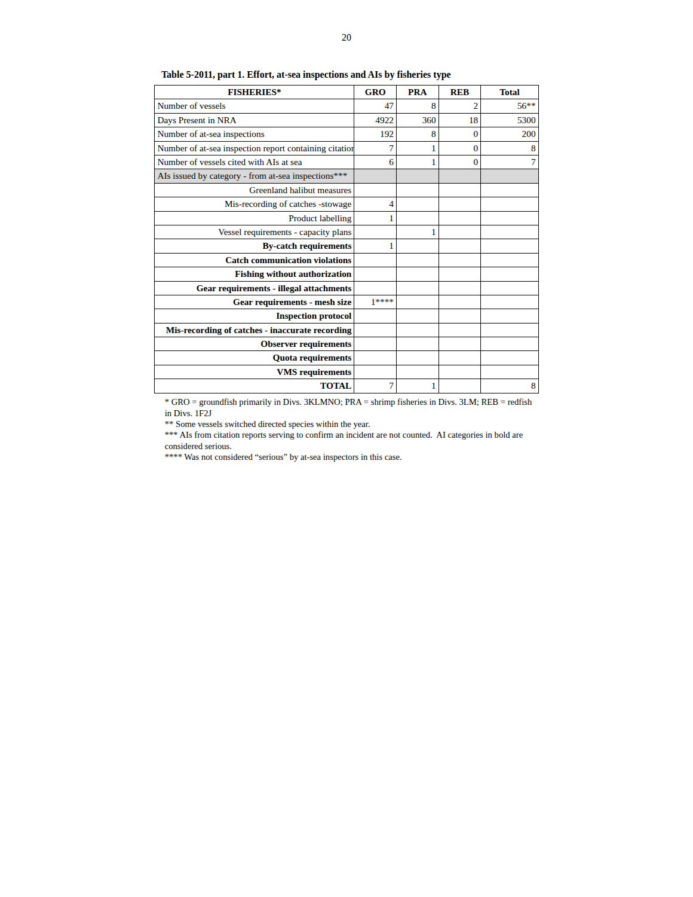20
Table 5-2011, part 1. Effort, at-sea inspections and AIs by fisheries type
| FISHERIES* | GRO | PRA | REB | Total |
| --- | --- | --- | --- | --- |
| Number of vessels | 47 | 8 | 2 | 56** |
| Days Present in NRA | 4922 | 360 | 18 | 5300 |
| Number of at-sea inspections | 192 | 8 | 0 | 200 |
| Number of at-sea inspection report containing citation of AIs | 7 | 1 | 0 | 8 |
| Number of vessels cited with AIs at sea | 6 | 1 | 0 | 7 |
| AIs issued by category - from at-sea inspections*** | | | | |
| Greenland halibut measures | | | | |
| Mis-recording of catches -stowage | 4 | | | |
| Product labelling | 1 | | | |
| Vessel requirements - capacity plans | | 1 | | |
| By-catch requirements | 1 | | | |
| Catch communication violations | | | | |
| Fishing without authorization | | | | |
| Gear requirements - illegal attachments | | | | |
| Gear requirements - mesh size | 1**** | | | |
| Inspection protocol | | | | |
| Mis-recording of catches - inaccurate recording | | | | |
| Observer requirements | | | | |
| Quota requirements | | | | |
| VMS requirements | | | | |
| TOTAL | 7 | 1 | | 8 |
* GRO = groundfish primarily in Divs. 3KLMNO; PRA = shrimp fisheries in Divs. 3LM; REB = redfish in Divs. 1F2J
** Some vessels switched directed species within the year.
*** AIs from citation reports serving to confirm an incident are not counted. AI categories in bold are considered serious.
**** Was not considered “serious” by at-sea inspectors in this case.